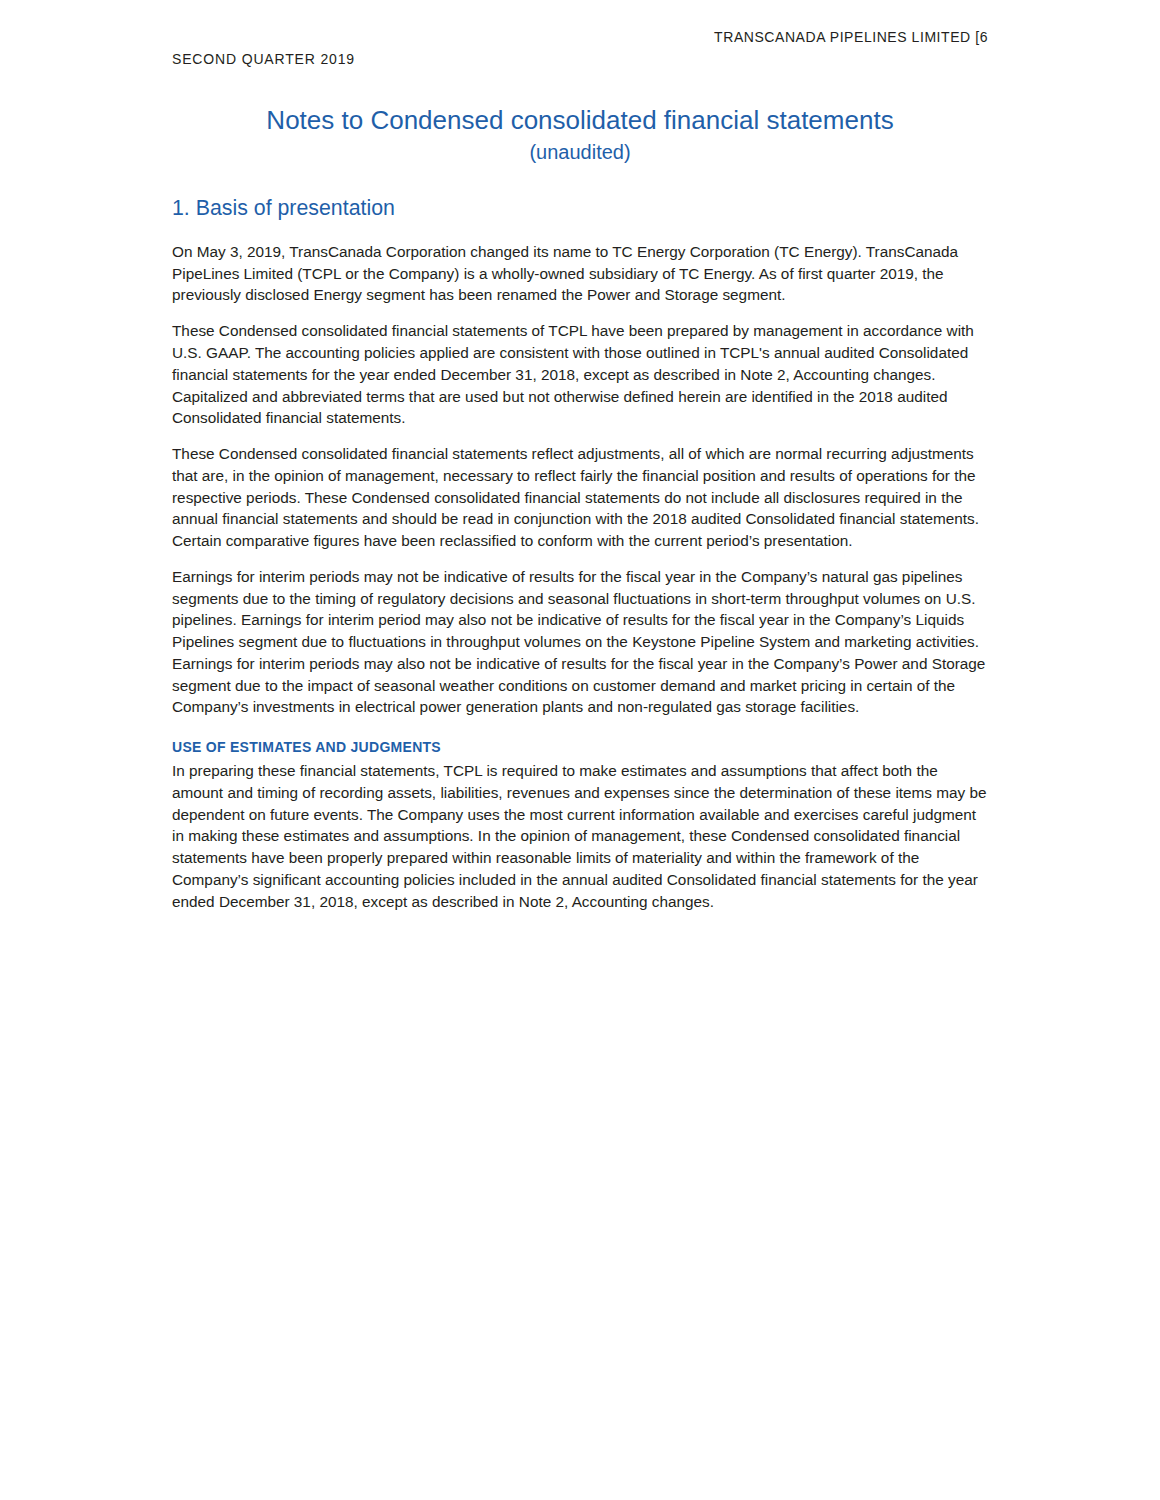TransCanada PipeLines Limited [6
Second Quarter 2019
Notes to Condensed consolidated financial statements
(unaudited)
1. Basis of presentation
On May 3, 2019, TransCanada Corporation changed its name to TC Energy Corporation (TC Energy). TransCanada PipeLines Limited (TCPL or the Company) is a wholly-owned subsidiary of TC Energy. As of first quarter 2019, the previously disclosed Energy segment has been renamed the Power and Storage segment.
These Condensed consolidated financial statements of TCPL have been prepared by management in accordance with U.S. GAAP. The accounting policies applied are consistent with those outlined in TCPL's annual audited Consolidated financial statements for the year ended December 31, 2018, except as described in Note 2, Accounting changes. Capitalized and abbreviated terms that are used but not otherwise defined herein are identified in the 2018 audited Consolidated financial statements.
These Condensed consolidated financial statements reflect adjustments, all of which are normal recurring adjustments that are, in the opinion of management, necessary to reflect fairly the financial position and results of operations for the respective periods. These Condensed consolidated financial statements do not include all disclosures required in the annual financial statements and should be read in conjunction with the 2018 audited Consolidated financial statements. Certain comparative figures have been reclassified to conform with the current period’s presentation.
Earnings for interim periods may not be indicative of results for the fiscal year in the Company’s natural gas pipelines segments due to the timing of regulatory decisions and seasonal fluctuations in short-term throughput volumes on U.S. pipelines. Earnings for interim period may also not be indicative of results for the fiscal year in the Company’s Liquids Pipelines segment due to fluctuations in throughput volumes on the Keystone Pipeline System and marketing activities. Earnings for interim periods may also not be indicative of results for the fiscal year in the Company’s Power and Storage segment due to the impact of seasonal weather conditions on customer demand and market pricing in certain of the Company’s investments in electrical power generation plants and non-regulated gas storage facilities.
Use of estimates and judgments
In preparing these financial statements, TCPL is required to make estimates and assumptions that affect both the amount and timing of recording assets, liabilities, revenues and expenses since the determination of these items may be dependent on future events. The Company uses the most current information available and exercises careful judgment in making these estimates and assumptions. In the opinion of management, these Condensed consolidated financial statements have been properly prepared within reasonable limits of materiality and within the framework of the Company’s significant accounting policies included in the annual audited Consolidated financial statements for the year ended December 31, 2018, except as described in Note 2, Accounting changes.